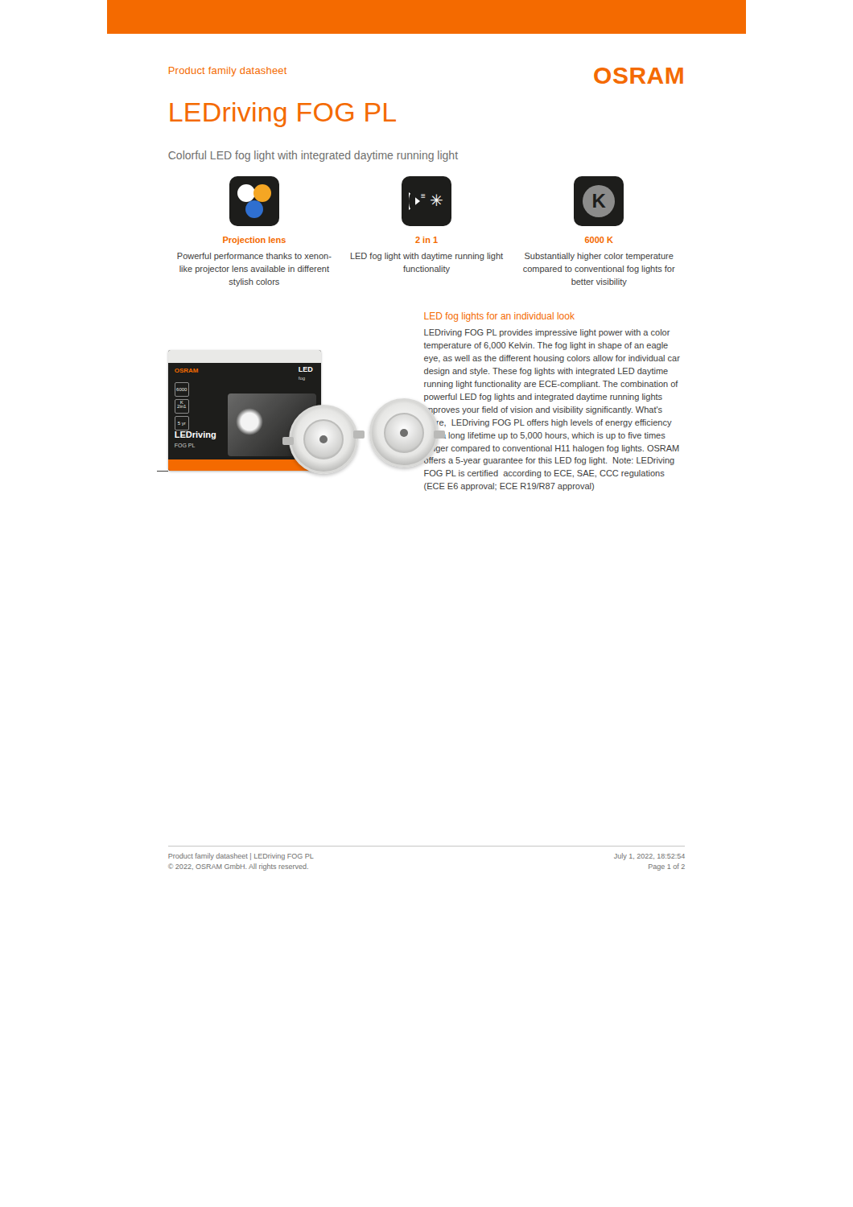Product family datasheet
OSRAM
LEDriving FOG PL
Colorful LED fog light with integrated daytime running light
Projection lens
Powerful performance thanks to xenon-like projector lens available in different stylish colors
≡ ✳
2 in 1
LED fog light with daytime running light functionality
K
6000 K
Substantially higher color temperature compared to conventional fog lights for better visibility
OSRAM
LEDfog
6000
K 2in1 5 yr
LEDrivingFOG PL
LED fog lights for an individual look
LEDriving FOG PL provides impressive light power with a color temperature of 6,000 Kelvin. The fog light in shape of an eagle eye, as well as the different housing colors allow for individual car design and style. These fog lights with integrated LED daytime running light functionality are ECE-compliant. The combination of powerful LED fog lights and integrated daytime running lights improves your field of vision and visibility significantly. What's more, LEDriving FOG PL offers high levels of energy efficiency and a long lifetime up to 5,000 hours, which is up to five times longer compared to conventional H11 halogen fog lights. OSRAM offers a 5-year guarantee for this LED fog light. Note: LEDriving FOG PL is certified according to ECE, SAE, CCC regulations (ECE E6 approval; ECE R19/R87 approval)
Product family datasheet | LEDriving FOG PL
© 2022, OSRAM GmbH. All rights reserved.
July 1, 2022, 18:52:54
Page 1 of 2